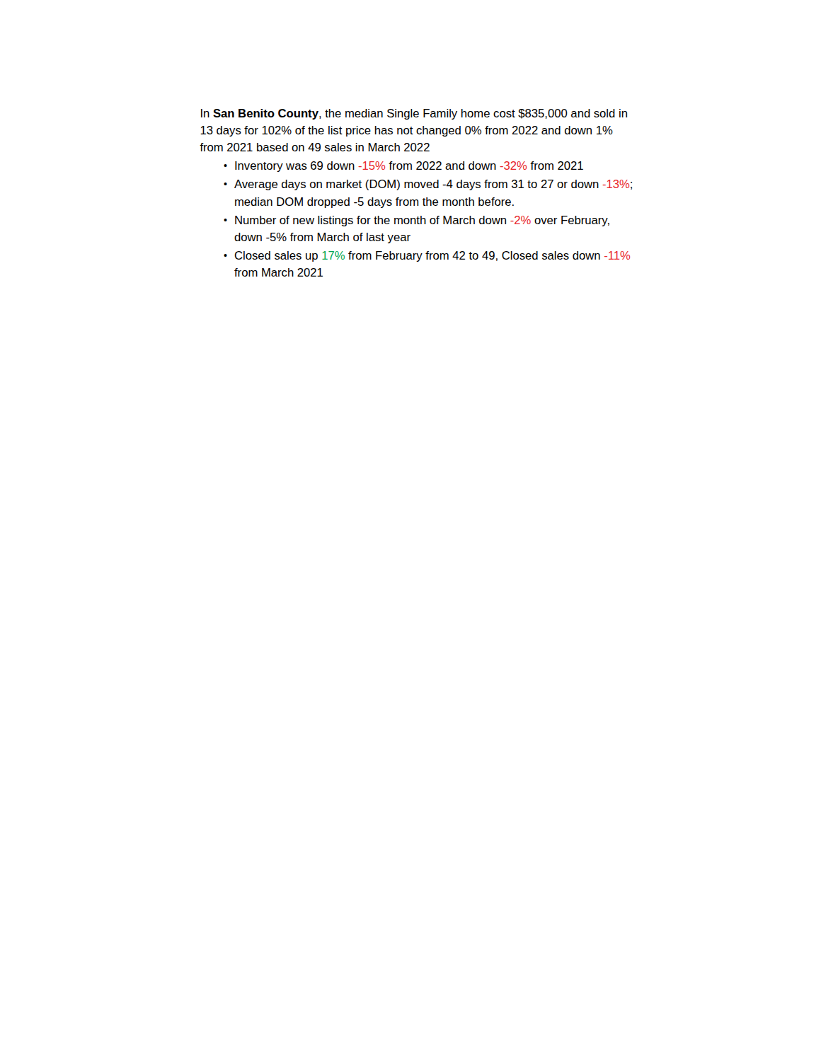In San Benito County, the median Single Family home cost $835,000 and sold in 13 days for 102% of the list price has not changed 0% from 2022 and down 1% from 2021 based on 49 sales in March 2022
Inventory was 69 down -15% from 2022 and down -32% from 2021
Average days on market (DOM) moved -4 days from 31 to 27 or down -13%; median DOM dropped -5 days from the month before.
Number of new listings for the month of March down -2% over February, down -5% from March of last year
Closed sales up 17% from February from 42 to 49, Closed sales down -11% from March 2021